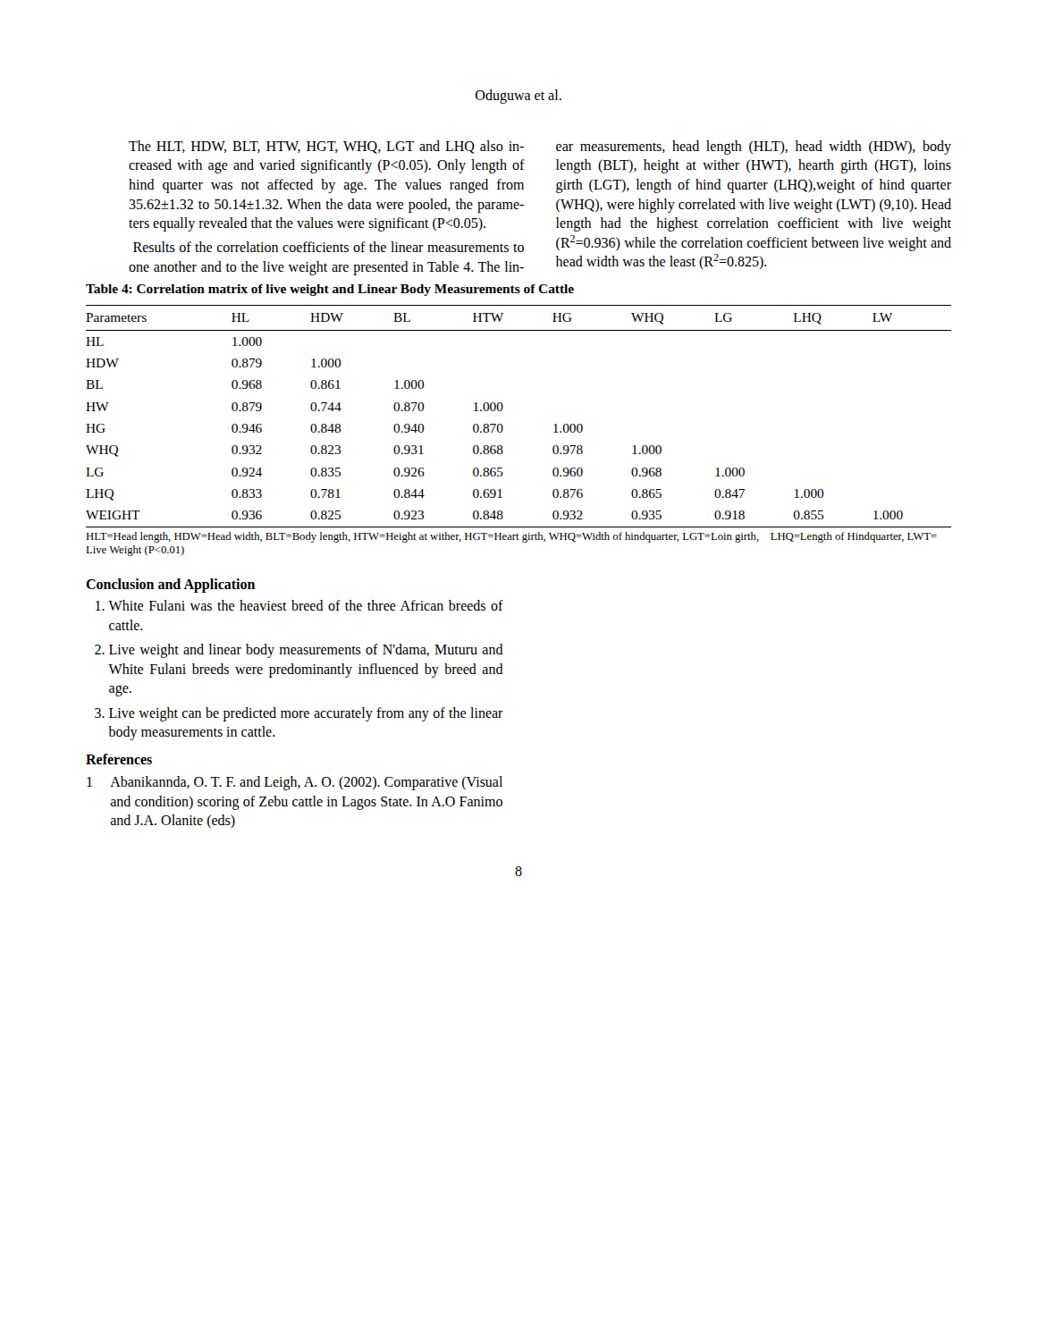Oduguwa et al.
The HLT, HDW, BLT, HTW, HGT, WHQ, LGT and LHQ also increased with age and varied significantly (P<0.05). Only length of hind quarter was not affected by age. The values ranged from 35.62±1.32 to 50.14±1.32. When the data were pooled, the parameters equally revealed that the values were significant (P<0.05).
Results of the correlation coefficients of the linear measurements to one another and to the live weight are presented in Table 4. The linear measurements, head length (HLT), head width (HDW), body length (BLT), height at wither (HWT), hearth girth (HGT), loins girth (LGT), length of hind quarter (LHQ),weight of hind quarter (WHQ), were highly correlated with live weight (LWT) (9,10). Head length had the highest correlation coefficient with live weight (R2=0.936) while the correlation coefficient between live weight and head width was the least (R2=0.825).
Table 4: Correlation matrix of live weight and Linear Body Measurements of Cattle
| Parameters | HL | HDW | BL | HTW | HG | WHQ | LG | LHQ | LW |
| --- | --- | --- | --- | --- | --- | --- | --- | --- | --- |
| HL | 1.000 | | | | | | | | |
| HDW | 0.879 | 1.000 | | | | | | | |
| BL | 0.968 | 0.861 | 1.000 | | | | | | |
| HW | 0.879 | 0.744 | 0.870 | 1.000 | | | | | |
| HG | 0.946 | 0.848 | 0.940 | 0.870 | 1.000 | | | | |
| WHQ | 0.932 | 0.823 | 0.931 | 0.868 | 0.978 | 1.000 | | | |
| LG | 0.924 | 0.835 | 0.926 | 0.865 | 0.960 | 0.968 | 1.000 | | |
| LHQ | 0.833 | 0.781 | 0.844 | 0.691 | 0.876 | 0.865 | 0.847 | 1.000 | |
| WEIGHT | 0.936 | 0.825 | 0.923 | 0.848 | 0.932 | 0.935 | 0.918 | 0.855 | 1.000 |
HLT=Head length, HDW=Head width, BLT=Body length, HTW=Height at wither, HGT=Heart girth, WHQ=Width of hindquarter, LGT=Loin girth, LHQ=Length of Hindquarter, LWT= Live Weight (P<0.01)
Conclusion and Application
White Fulani was the heaviest breed of the three African breeds of cattle.
Live weight and linear body measurements of N'dama, Muturu and White Fulani breeds were predominantly influenced by breed and age.
Live weight can be predicted more accurately from any of the linear body measurements in cattle.
References
1 Abanikannda, O. T. F. and Leigh, A. O. (2002). Comparative (Visual and condition) scoring of Zebu cattle in Lagos State. In A.O Fanimo and J.A. Olanite (eds)
8